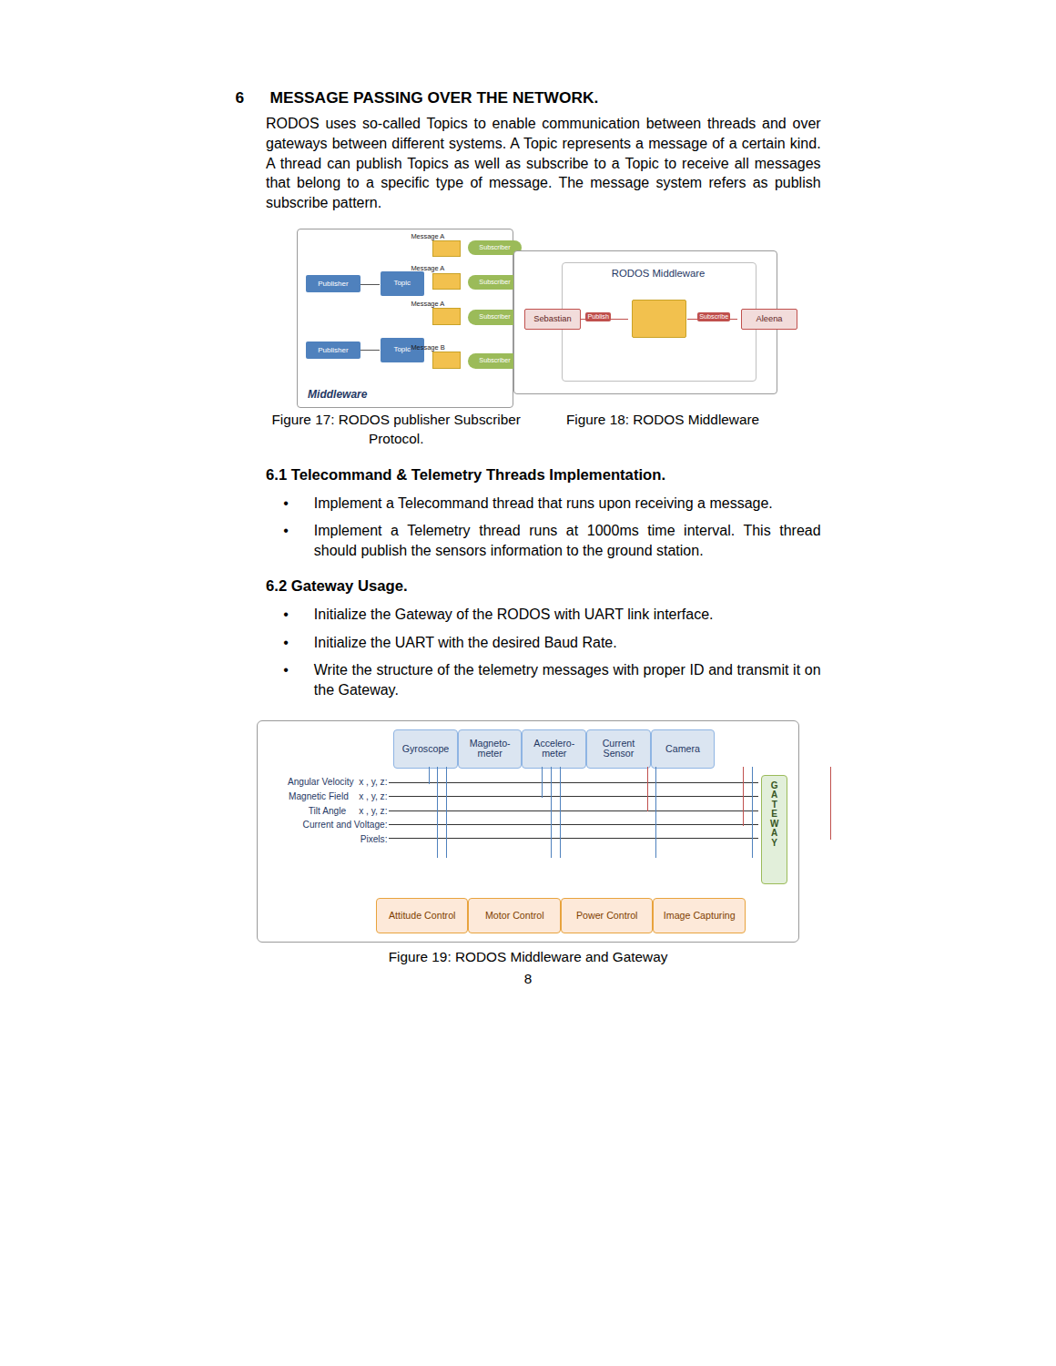6 MESSAGE PASSING OVER THE NETWORK.
RODOS uses so-called Topics to enable communication between threads and over gateways between different systems. A Topic represents a message of a certain kind. A thread can publish Topics as well as subscribe to a Topic to receive all messages that belong to a specific type of message. The message system refers as publish subscribe pattern.
Publisher
Publisher
Topic
Topic
Message A
Message A
Message A
Message B
Subscriber
Subscriber
Subscriber
Subscriber
Middleware
RODOS Middleware
Sebastian
Aleena
Publish
Subscribe
Figure 17: RODOS publisher Subscriber Protocol.
Figure 18: RODOS Middleware
6.1 Telecommand & Telemetry Threads Implementation.
Implement a Telecommand thread that runs upon receiving a message.
Implement a Telemetry thread runs at 1000ms time interval. This thread should publish the sensors information to the ground station.
6.2 Gateway Usage.
Initialize the Gateway of the RODOS with UART link interface.
Initialize the UART with the desired Baud Rate.
Write the structure of the telemetry messages with proper ID and transmit it on the Gateway.
Gyroscope
Magneto-
meter
Accelero-
meter
Current
Sensor
Camera
Angular Velocity x , y, z:
Magnetic Field x , y, z:
Tilt Angle x , y, z:
Current and Voltage:
Pixels:
G
A
T
E
W
A
Y
Attitude Control
Motor Control
Power Control
Image Capturing
Figure 19: RODOS Middleware and Gateway
8